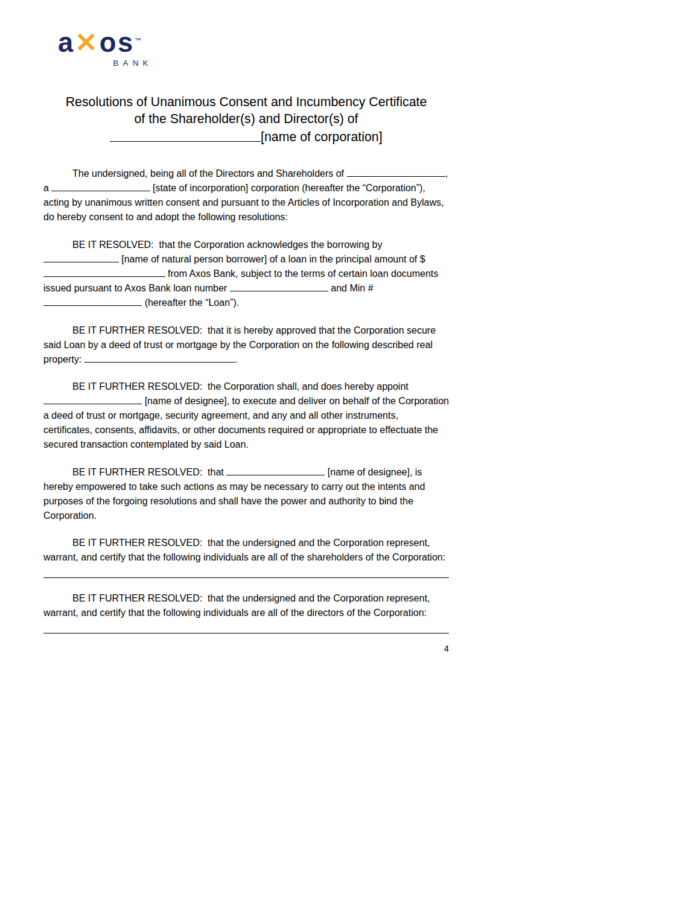a✕os™
BANK
Resolutions of Unanimous Consent and Incumbency Certificate
of the Shareholder(s) and Director(s) of
[name of corporation]
The undersigned, being all of the Directors and Shareholders of , a [state of incorporation] corporation (hereafter the “Corporation”), acting by unanimous written consent and pursuant to the Articles of Incorporation and Bylaws, do hereby consent to and adopt the following resolutions:
BE IT RESOLVED: that the Corporation acknowledges the borrowing by [name of natural person borrower] of a loan in the principal amount of $ from Axos Bank, subject to the terms of certain loan documents issued pursuant to Axos Bank loan number and Min # (hereafter the “Loan”).
BE IT FURTHER RESOLVED: that it is hereby approved that the Corporation secure said Loan by a deed of trust or mortgage by the Corporation on the following described real property: .
BE IT FURTHER RESOLVED: the Corporation shall, and does hereby appoint [name of designee], to execute and deliver on behalf of the Corporation a deed of trust or mortgage, security agreement, and any and all other instruments, certificates, consents, affidavits, or other documents required or appropriate to effectuate the secured transaction contemplated by said Loan.
BE IT FURTHER RESOLVED: that [name of designee], is hereby empowered to take such actions as may be necessary to carry out the intents and purposes of the forgoing resolutions and shall have the power and authority to bind the Corporation.
BE IT FURTHER RESOLVED: that the undersigned and the Corporation represent, warrant, and certify that the following individuals are all of the shareholders of the Corporation:
BE IT FURTHER RESOLVED: that the undersigned and the Corporation represent, warrant, and certify that the following individuals are all of the directors of the Corporation:
4